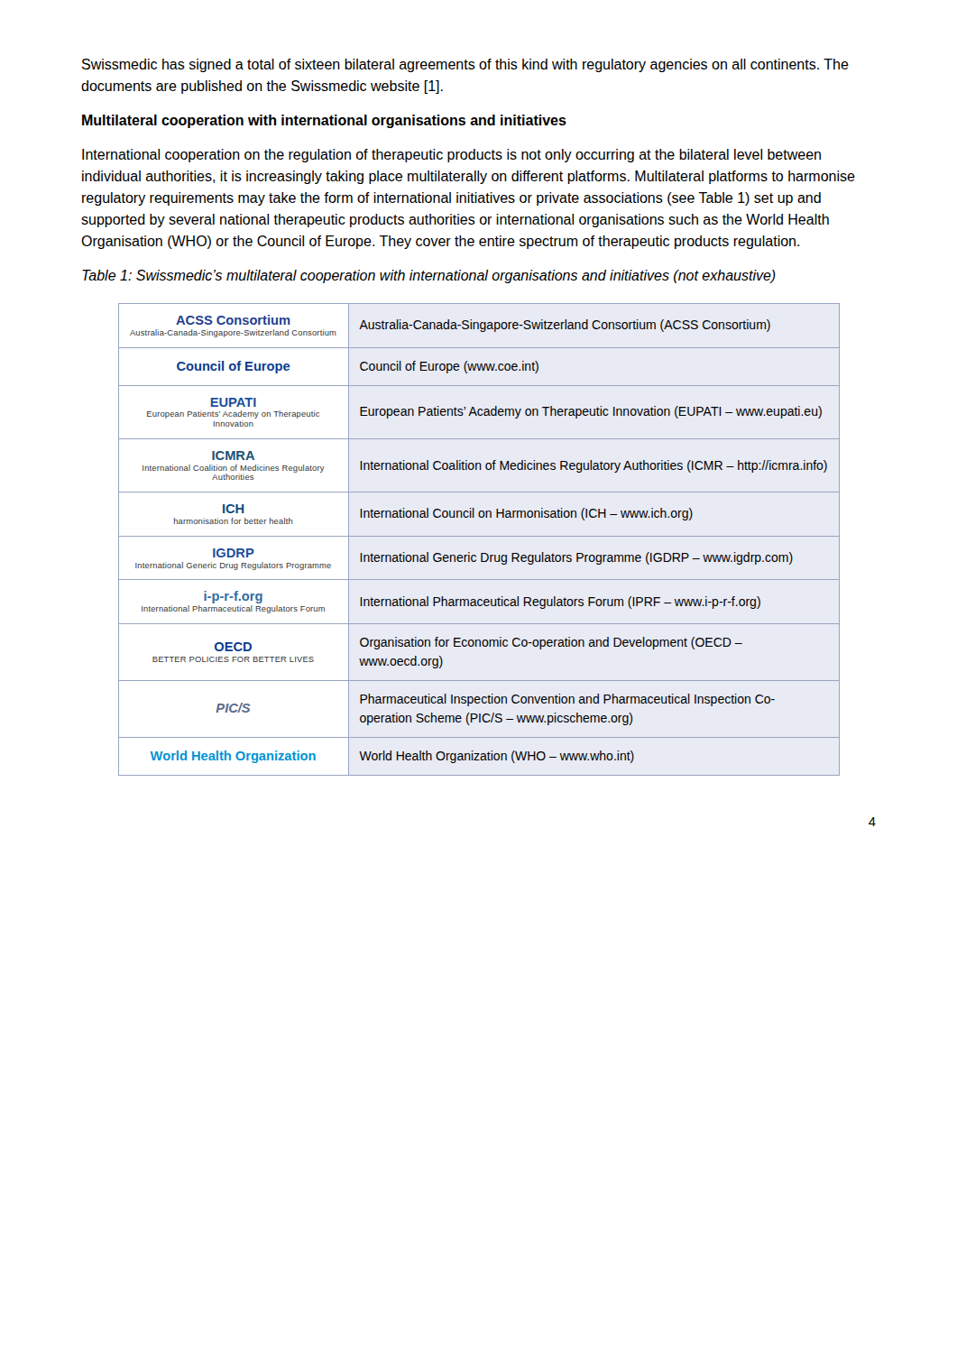Swissmedic has signed a total of sixteen bilateral agreements of this kind with regulatory agencies on all continents. The documents are published on the Swissmedic website [1].
Multilateral cooperation with international organisations and initiatives
International cooperation on the regulation of therapeutic products is not only occurring at the bilateral level between individual authorities, it is increasingly taking place multilaterally on different platforms. Multilateral platforms to harmonise regulatory requirements may take the form of international initiatives or private associations (see Table 1) set up and supported by several national therapeutic products authorities or international organisations such as the World Health Organisation (WHO) or the Council of Europe. They cover the entire spectrum of therapeutic products regulation.
Table 1: Swissmedic’s multilateral cooperation with international organisations and initiatives (not exhaustive)
| ACSS Consortium Australia-Canada-Singapore-Switzerland Consortium | Australia-Canada-Singapore-Switzerland Consortium (ACSS Consortium) |
| Council of Europe | Council of Europe (www.coe.int) |
| EUPATI European Patients’ Academy on Therapeutic Innovation | European Patients’ Academy on Therapeutic Innovation (EUPATI – www.eupati.eu) |
| ICMRA International Coalition of Medicines Regulatory Authorities | International Coalition of Medicines Regulatory Authorities (ICMR – http://icmra.info) |
| ICH harmonisation for better health | International Council on Harmonisation (ICH – www.ich.org) |
| IGDRP International Generic Drug Regulators Programme | International Generic Drug Regulators Programme (IGDRP – www.igdrp.com) |
| i-p-r-f.org International Pharmaceutical Regulators Forum | International Pharmaceutical Regulators Forum (IPRF – www.i-p-r-f.org) |
| OECD BETTER POLICIES FOR BETTER LIVES | Organisation for Economic Co-operation and Development (OECD – www.oecd.org) |
| PIC/S | Pharmaceutical Inspection Convention and Pharmaceutical Inspection Co-operation Scheme (PIC/S – www.picscheme.org) |
| World Health Organization | World Health Organization (WHO – www.who.int) |
4